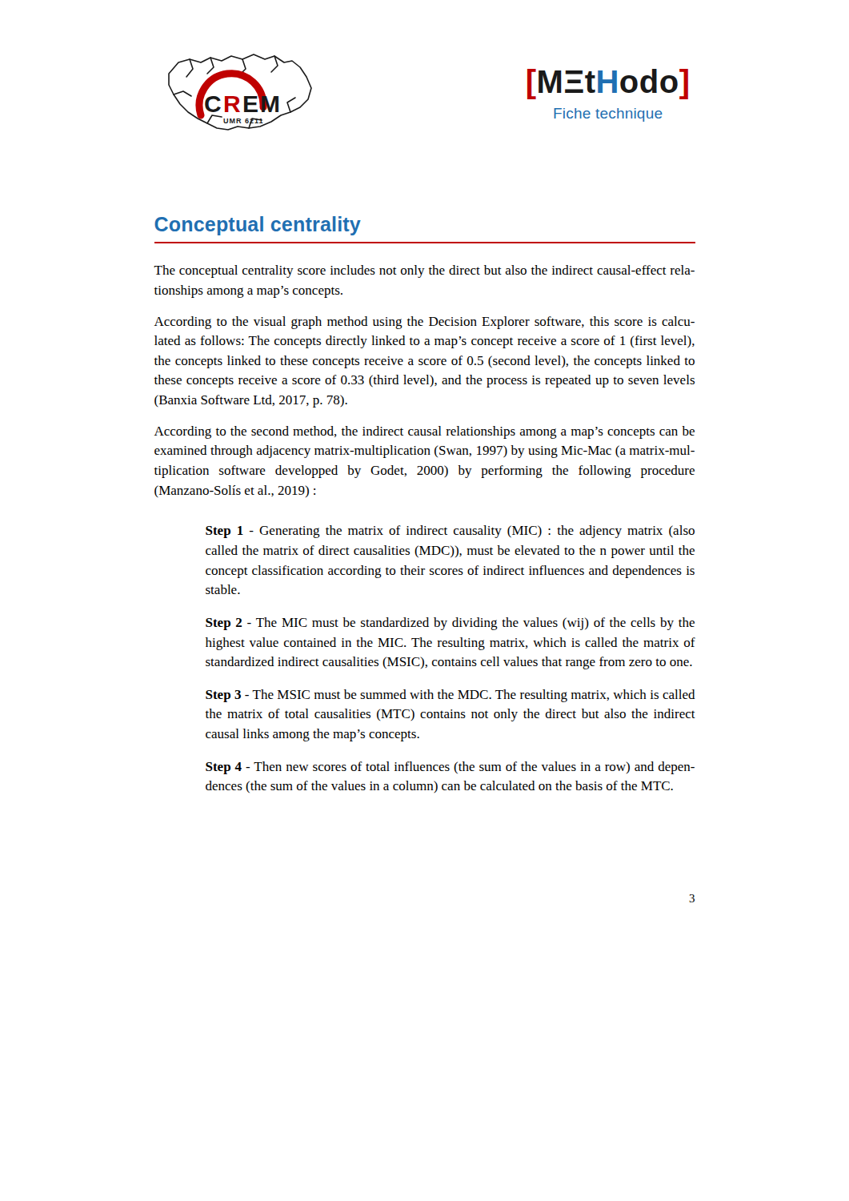C R E M UMR 6211
[MΞtHodo]
Fiche technique
Conceptual centrality
The conceptual centrality score includes not only the direct but also the indirect causal-effect relationships among a map’s concepts.
According to the visual graph method using the Decision Explorer software, this score is calculated as follows: The concepts directly linked to a map’s concept receive a score of 1 (first level), the concepts linked to these concepts receive a score of 0.5 (second level), the concepts linked to these concepts receive a score of 0.33 (third level), and the process is repeated up to seven levels (Banxia Software Ltd, 2017, p. 78).
According to the second method, the indirect causal relationships among a map’s concepts can be examined through adjacency matrix-multiplication (Swan, 1997) by using Mic-Mac (a matrix-multiplication software developped by Godet, 2000) by performing the following procedure (Manzano-Solís et al., 2019) :
Step 1 - Generating the matrix of indirect causality (MIC) : the adjency matrix (also called the matrix of direct causalities (MDC)), must be elevated to the n power until the concept classification according to their scores of indirect influences and dependences is stable.
Step 2 - The MIC must be standardized by dividing the values (wij) of the cells by the highest value contained in the MIC. The resulting matrix, which is called the matrix of standardized indirect causalities (MSIC), contains cell values that range from zero to one.
Step 3 - The MSIC must be summed with the MDC. The resulting matrix, which is called the matrix of total causalities (MTC) contains not only the direct but also the indirect causal links among the map’s concepts.
Step 4 - Then new scores of total influences (the sum of the values in a row) and dependences (the sum of the values in a column) can be calculated on the basis of the MTC.
3